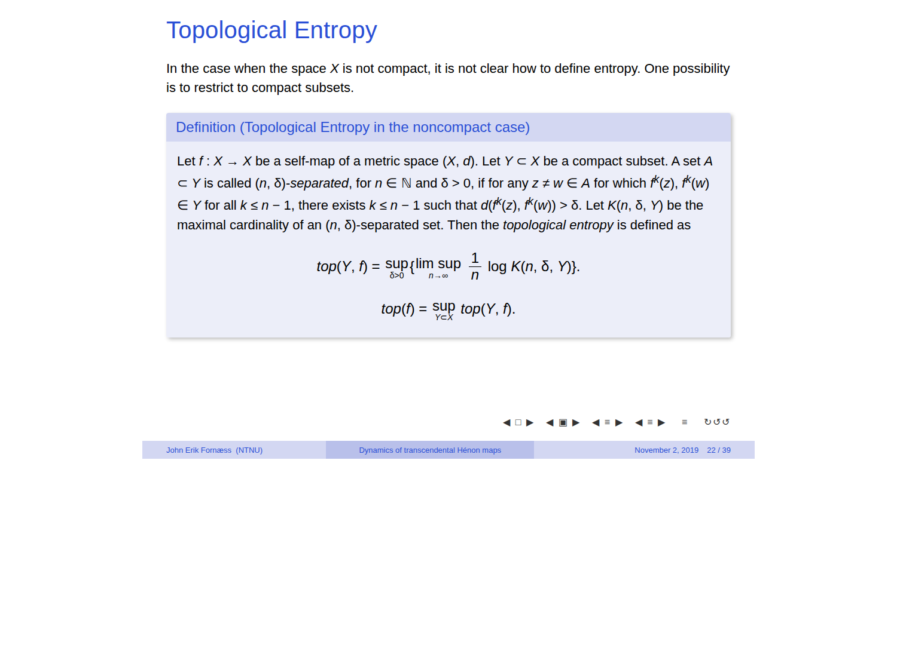Topological Entropy
In the case when the space X is not compact, it is not clear how to define entropy. One possibility is to restrict to compact subsets.
Definition (Topological Entropy in the noncompact case)
Let f : X → X be a self-map of a metric space (X, d). Let Y ⊂ X be a compact subset. A set A ⊂ Y is called (n, δ)-separated, for n ∈ ℕ and δ > 0, if for any z ≠ w ∈ A for which fk(z), fk(w) ∈ Y for all k ≤ n − 1, there exists k ≤ n − 1 such that d(fk(z), fk(w)) > δ. Let K(n, δ, Y) be the maximal cardinality of an (n, δ)-separated set. Then the topological entropy is defined as
top(Y, f) = sup δ>0{lim sup n→∞ 1 n log K(n, δ, Y)}.
top(f) = sup Y⊂X top(Y, f).
◀ □ ▶ ◀ ▣ ▶ ◀ ≡ ▶ ◀ ≡ ▶ ≡ ↻↺↺
John Erik Fornæss (NTNU)
Dynamics of transcendental Hénon maps
November 2, 2019
22 / 39